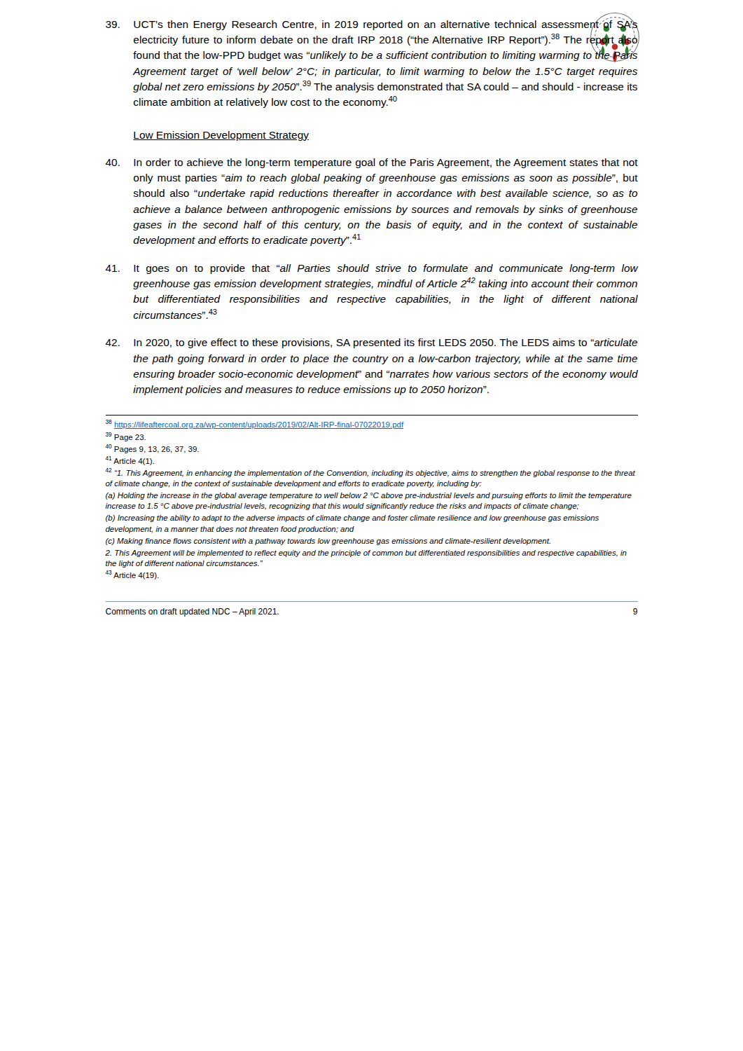39. UCT’s then Energy Research Centre, in 2019 reported on an alternative technical assessment of SA’s electricity future to inform debate on the draft IRP 2018 (“the Alternative IRP Report”).38 The report also found that the low-PPD budget was “unlikely to be a sufficient contribution to limiting warming to the Paris Agreement target of ‘well below’ 2°C; in particular, to limit warming to below the 1.5°C target requires global net zero emissions by 2050”.39 The analysis demonstrated that SA could – and should - increase its climate ambition at relatively low cost to the economy.40
Low Emission Development Strategy
40. In order to achieve the long-term temperature goal of the Paris Agreement, the Agreement states that not only must parties “aim to reach global peaking of greenhouse gas emissions as soon as possible”, but should also “undertake rapid reductions thereafter in accordance with best available science, so as to achieve a balance between anthropogenic emissions by sources and removals by sinks of greenhouse gases in the second half of this century, on the basis of equity, and in the context of sustainable development and efforts to eradicate poverty”.41
41. It goes on to provide that “all Parties should strive to formulate and communicate long-term low greenhouse gas emission development strategies, mindful of Article 242 taking into account their common but differentiated responsibilities and respective capabilities, in the light of different national circumstances”.43
42. In 2020, to give effect to these provisions, SA presented its first LEDS 2050. The LEDS aims to “articulate the path going forward in order to place the country on a low-carbon trajectory, while at the same time ensuring broader socio-economic development” and “narrates how various sectors of the economy would implement policies and measures to reduce emissions up to 2050 horizon”.
38 https://lifeaftercoal.org.za/wp-content/uploads/2019/02/Alt-IRP-final-07022019.pdf
39 Page 23.
40 Pages 9, 13, 26, 37, 39.
41 Article 4(1).
42 “1. This Agreement, in enhancing the implementation of the Convention, including its objective, aims to strengthen the global response to the threat of climate change, in the context of sustainable development and efforts to eradicate poverty, including by:
(a) Holding the increase in the global average temperature to well below 2 °C above pre-industrial levels and pursuing efforts to limit the temperature increase to 1.5 °C above pre-industrial levels, recognizing that this would significantly reduce the risks and impacts of climate change;
(b) Increasing the ability to adapt to the adverse impacts of climate change and foster climate resilience and low greenhouse gas emissions development, in a manner that does not threaten food production; and
(c) Making finance flows consistent with a pathway towards low greenhouse gas emissions and climate-resilient development.
2. This Agreement will be implemented to reflect equity and the principle of common but differentiated responsibilities and respective capabilities, in the light of different national circumstances.”
43 Article 4(19).
Comments on draft updated NDC – April 2021. 9